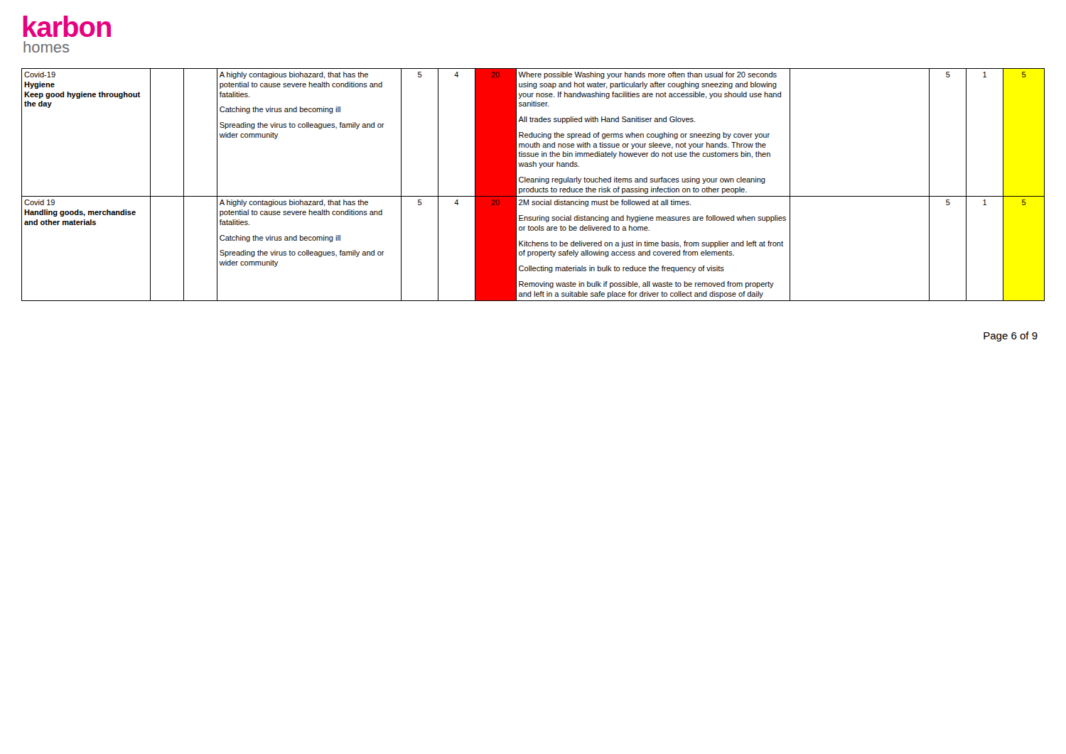karbon
homes
| Covid-19 Hygiene Keep good hygiene throughout the day | | | A highly contagious biohazard, that has the potential to cause severe health conditions and fatalities. Catching the virus and becoming ill Spreading the virus to colleagues, family and or wider community | 5 | 4 | 20 | Where possible Washing your hands more often than usual for 20 seconds using soap and hot water, particularly after coughing sneezing and blowing your nose. If handwashing facilities are not accessible, you should use hand sanitiser. All trades supplied with Hand Sanitiser and Gloves. Reducing the spread of germs when coughing or sneezing by cover your mouth and nose with a tissue or your sleeve, not your hands. Throw the tissue in the bin immediately however do not use the customers bin, then wash your hands. Cleaning regularly touched items and surfaces using your own cleaning products to reduce the risk of passing infection on to other people. | | 5 | 1 | 5 |
| Covid 19 Handling goods, merchandise and other materials | | | A highly contagious biohazard, that has the potential to cause severe health conditions and fatalities. Catching the virus and becoming ill Spreading the virus to colleagues, family and or wider community | 5 | 4 | 20 | 2M social distancing must be followed at all times. Ensuring social distancing and hygiene measures are followed when supplies or tools are to be delivered to a home. Kitchens to be delivered on a just in time basis, from supplier and left at front of property safely allowing access and covered from elements. Collecting materials in bulk to reduce the frequency of visits Removing waste in bulk if possible, all waste to be removed from property and left in a suitable safe place for driver to collect and dispose of daily | | 5 | 1 | 5 |
Page 6 of 9